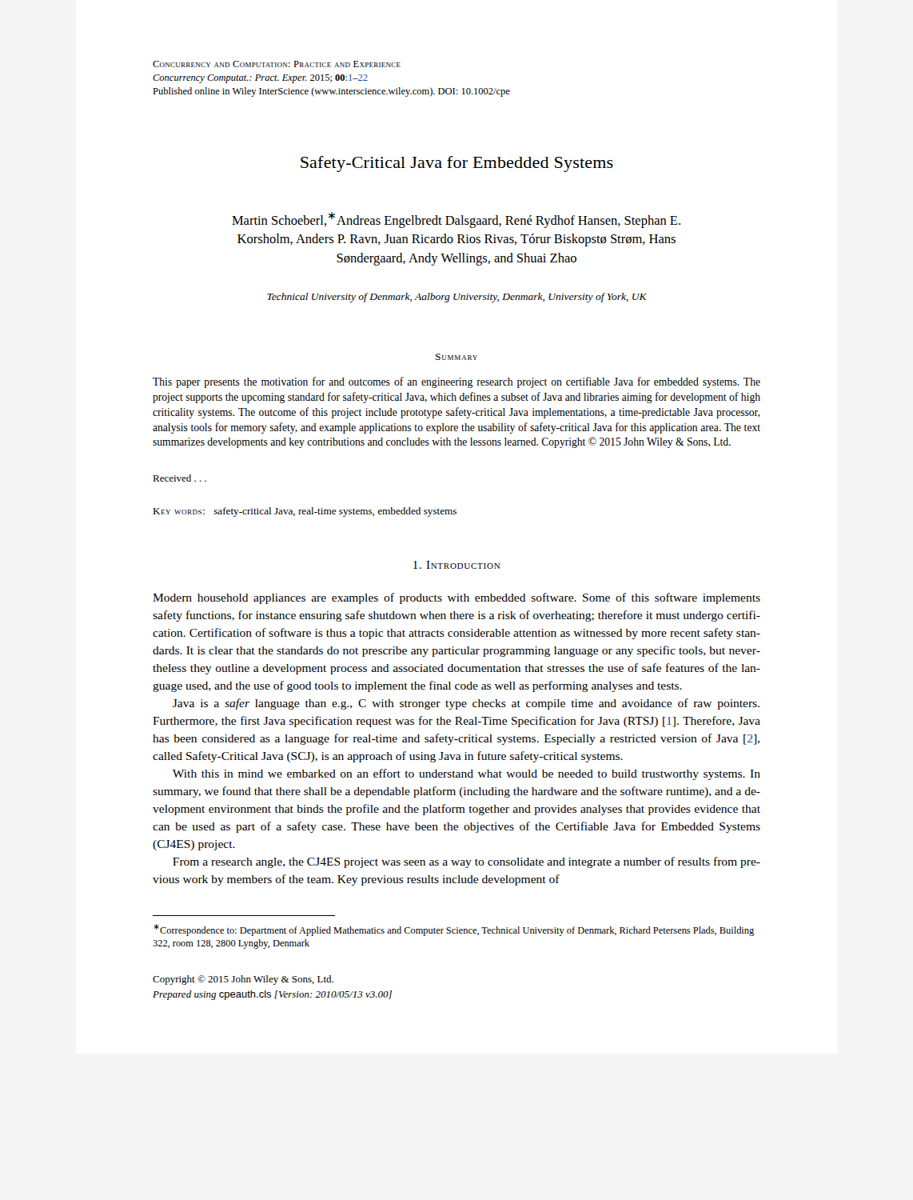Concurrency and Computation: Practice and Experience
Concurrency Computat.: Pract. Exper. 2015; 00:1–22
Published online in Wiley InterScience (www.interscience.wiley.com). DOI: 10.1002/cpe
Safety-Critical Java for Embedded Systems
Martin Schoeberl,∗Andreas Engelbredt Dalsgaard, René Rydhof Hansen, Stephan E.
Korsholm, Anders P. Ravn, Juan Ricardo Rios Rivas, Tórur Biskopstø Strøm, Hans
Søndergaard, Andy Wellings, and Shuai Zhao
Technical University of Denmark, Aalborg University, Denmark, University of York, UK
Summary
This paper presents the motivation for and outcomes of an engineering research project on certifiable Java for embedded systems. The project supports the upcoming standard for safety-critical Java, which defines a subset of Java and libraries aiming for development of high criticality systems. The outcome of this project include prototype safety-critical Java implementations, a time-predictable Java processor, analysis tools for memory safety, and example applications to explore the usability of safety-critical Java for this application area. The text summarizes developments and key contributions and concludes with the lessons learned. Copyright © 2015 John Wiley & Sons, Ltd.
Received . . .
Key words: safety-critical Java, real-time systems, embedded systems
1. Introduction
Modern household appliances are examples of products with embedded software. Some of this software implements safety functions, for instance ensuring safe shutdown when there is a risk of overheating; therefore it must undergo certification. Certification of software is thus a topic that attracts considerable attention as witnessed by more recent safety standards. It is clear that the standards do not prescribe any particular programming language or any specific tools, but nevertheless they outline a development process and associated documentation that stresses the use of safe features of the language used, and the use of good tools to implement the final code as well as performing analyses and tests.
Java is a safer language than e.g., C with stronger type checks at compile time and avoidance of raw pointers. Furthermore, the first Java specification request was for the Real-Time Specification for Java (RTSJ) [1]. Therefore, Java has been considered as a language for real-time and safety-critical systems. Especially a restricted version of Java [2], called Safety-Critical Java (SCJ), is an approach of using Java in future safety-critical systems.
With this in mind we embarked on an effort to understand what would be needed to build trustworthy systems. In summary, we found that there shall be a dependable platform (including the hardware and the software runtime), and a development environment that binds the profile and the platform together and provides analyses that provides evidence that can be used as part of a safety case. These have been the objectives of the Certifiable Java for Embedded Systems (CJ4ES) project.
From a research angle, the CJ4ES project was seen as a way to consolidate and integrate a number of results from previous work by members of the team. Key previous results include development of
∗Correspondence to: Department of Applied Mathematics and Computer Science, Technical University of Denmark, Richard Petersens Plads, Building 322, room 128, 2800 Lyngby, Denmark
Copyright © 2015 John Wiley & Sons, Ltd.
Prepared using cpeauth.cls [Version: 2010/05/13 v3.00]